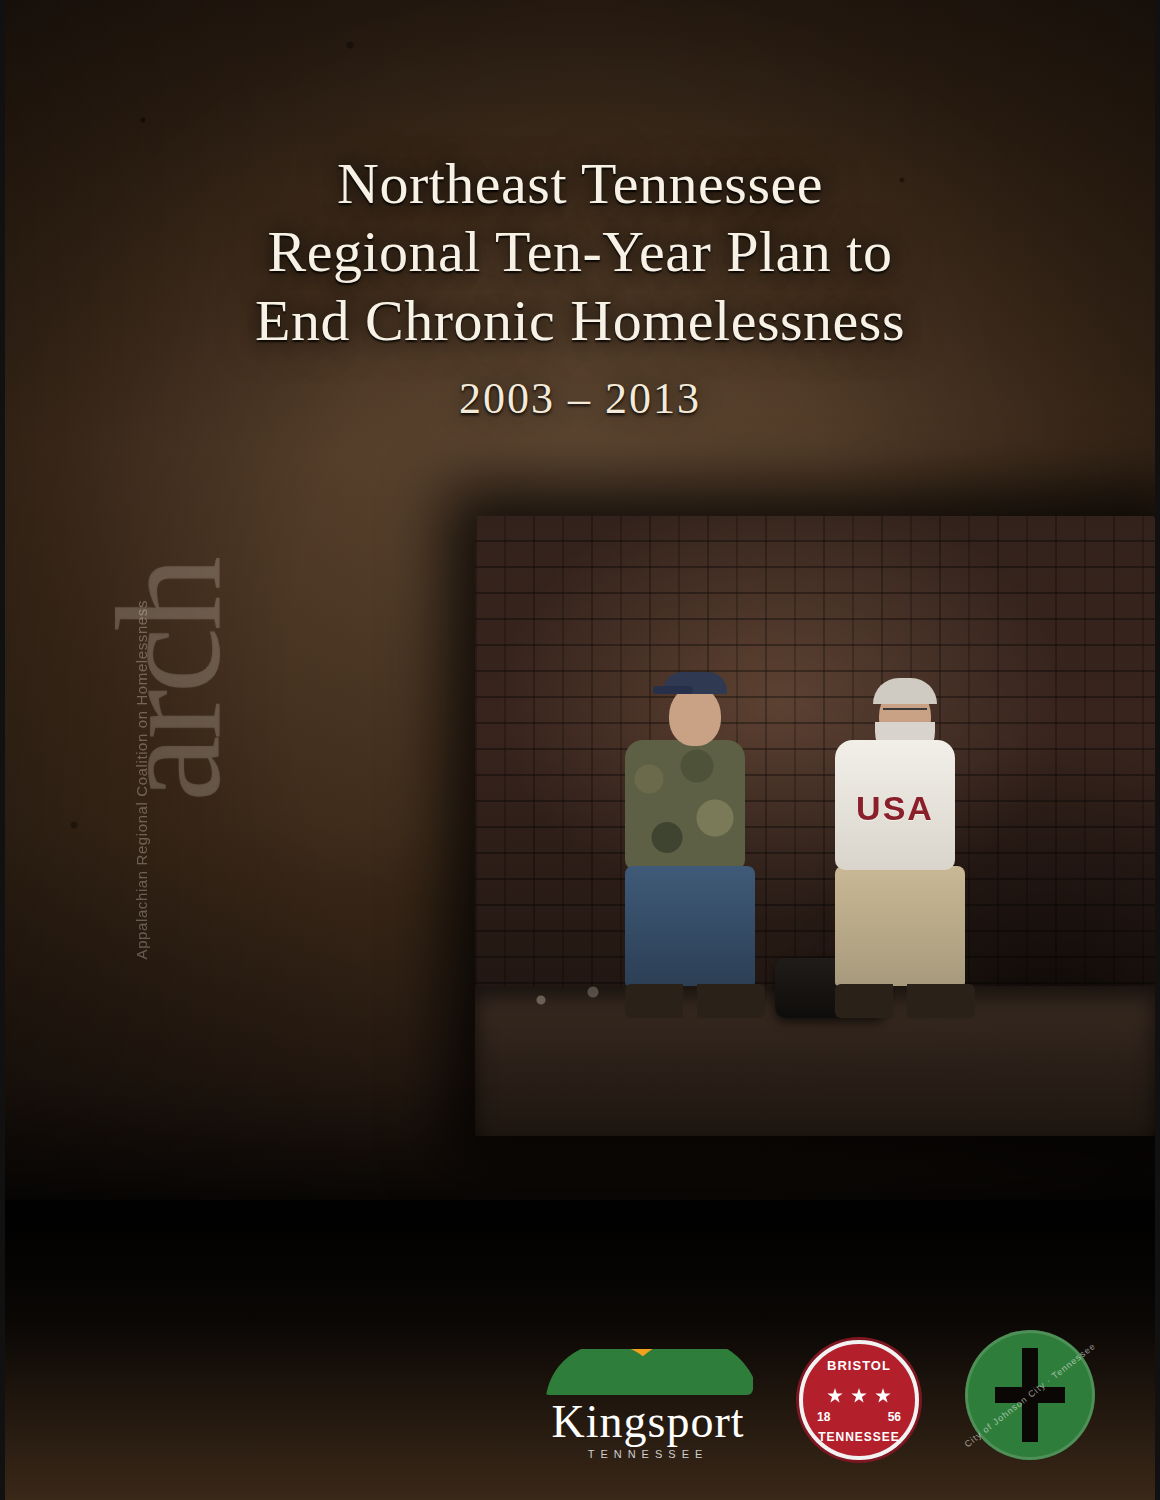Northeast Tennessee
Regional Ten-Year Plan to
End Chronic Homelessness 2003 – 2013
arch
Appalachian Regional Coalition on Homelessness
arch — Appalachian Regional Coalition on Homelessness
USA
Kingsport
TENNESSEE
BRISTOL
18
56
TENNESSEE
City of Johnson City · Tennessee
Kingsport, Tennessee. Bristol, Tennessee, 1856. City of Johnson City, Tennessee.